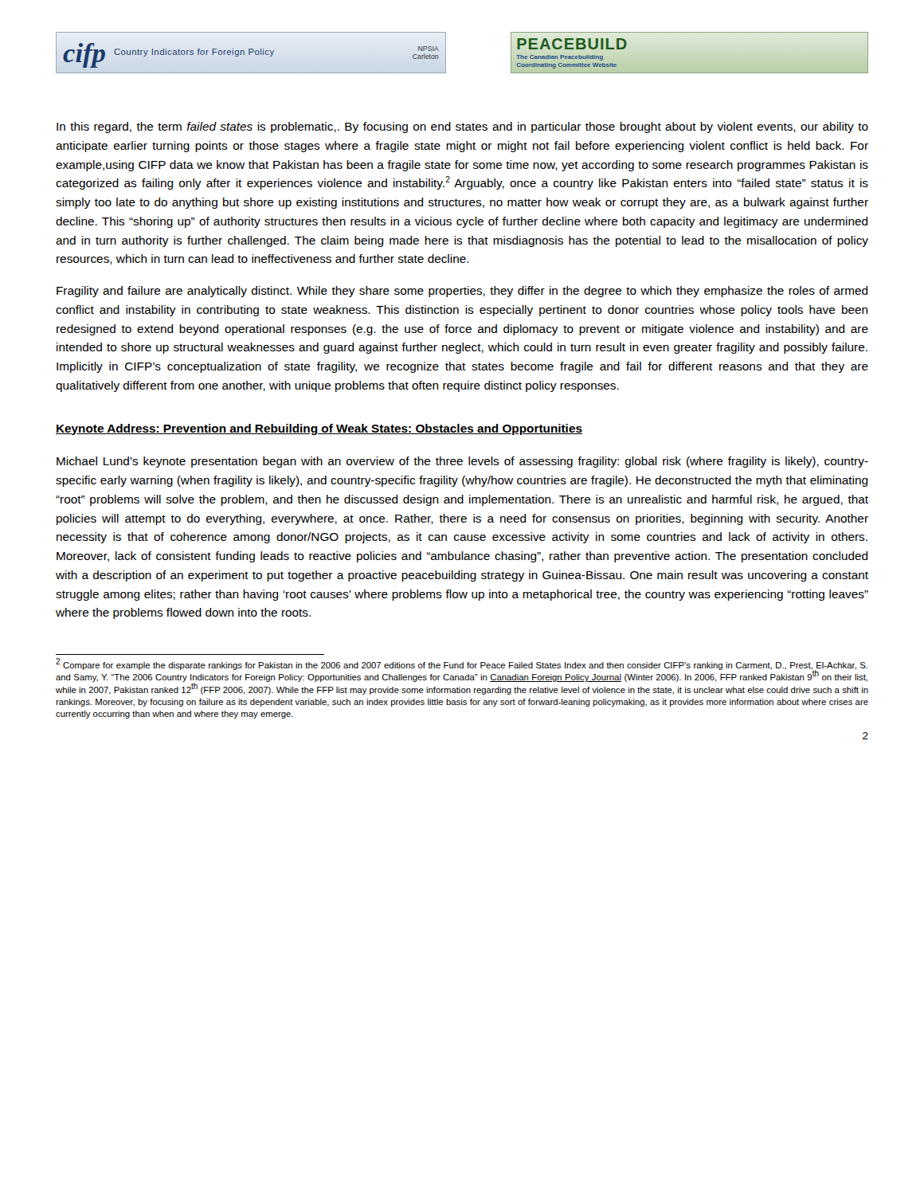cifp Country Indicators for Foreign Policy NPSIA
Carleton
PEACEBUILD
The Canadian Peacebuilding
Coordinating Committee Website
In this regard, the term failed states is problematic,. By focusing on end states and in particular those brought about by violent events, our ability to anticipate earlier turning points or those stages where a fragile state might or might not fail before experiencing violent conflict is held back. For example,using CIFP data we know that Pakistan has been a fragile state for some time now, yet according to some research programmes Pakistan is categorized as failing only after it experiences violence and instability.2 Arguably, once a country like Pakistan enters into “failed state” status it is simply too late to do anything but shore up existing institutions and structures, no matter how weak or corrupt they are, as a bulwark against further decline. This “shoring up” of authority structures then results in a vicious cycle of further decline where both capacity and legitimacy are undermined and in turn authority is further challenged. The claim being made here is that misdiagnosis has the potential to lead to the misallocation of policy resources, which in turn can lead to ineffectiveness and further state decline.
Fragility and failure are analytically distinct. While they share some properties, they differ in the degree to which they emphasize the roles of armed conflict and instability in contributing to state weakness. This distinction is especially pertinent to donor countries whose policy tools have been redesigned to extend beyond operational responses (e.g. the use of force and diplomacy to prevent or mitigate violence and instability) and are intended to shore up structural weaknesses and guard against further neglect, which could in turn result in even greater fragility and possibly failure. Implicitly in CIFP’s conceptualization of state fragility, we recognize that states become fragile and fail for different reasons and that they are qualitatively different from one another, with unique problems that often require distinct policy responses.
Keynote Address: Prevention and Rebuilding of Weak States: Obstacles and Opportunities
Michael Lund’s keynote presentation began with an overview of the three levels of assessing fragility: global risk (where fragility is likely), country-specific early warning (when fragility is likely), and country-specific fragility (why/how countries are fragile). He deconstructed the myth that eliminating “root” problems will solve the problem, and then he discussed design and implementation. There is an unrealistic and harmful risk, he argued, that policies will attempt to do everything, everywhere, at once. Rather, there is a need for consensus on priorities, beginning with security. Another necessity is that of coherence among donor/NGO projects, as it can cause excessive activity in some countries and lack of activity in others. Moreover, lack of consistent funding leads to reactive policies and “ambulance chasing”, rather than preventive action. The presentation concluded with a description of an experiment to put together a proactive peacebuilding strategy in Guinea-Bissau. One main result was uncovering a constant struggle among elites; rather than having ‘root causes’ where problems flow up into a metaphorical tree, the country was experiencing “rotting leaves” where the problems flowed down into the roots.
2 Compare for example the disparate rankings for Pakistan in the 2006 and 2007 editions of the Fund for Peace Failed States Index and then consider CIFP’s ranking in Carment, D., Prest, El-Achkar, S. and Samy, Y. “The 2006 Country Indicators for Foreign Policy: Opportunities and Challenges for Canada” in Canadian Foreign Policy Journal (Winter 2006). In 2006, FFP ranked Pakistan 9th on their list, while in 2007, Pakistan ranked 12th (FFP 2006, 2007). While the FFP list may provide some information regarding the relative level of violence in the state, it is unclear what else could drive such a shift in rankings. Moreover, by focusing on failure as its dependent variable, such an index provides little basis for any sort of forward-leaning policymaking, as it provides more information about where crises are currently occurring than when and where they may emerge.
2